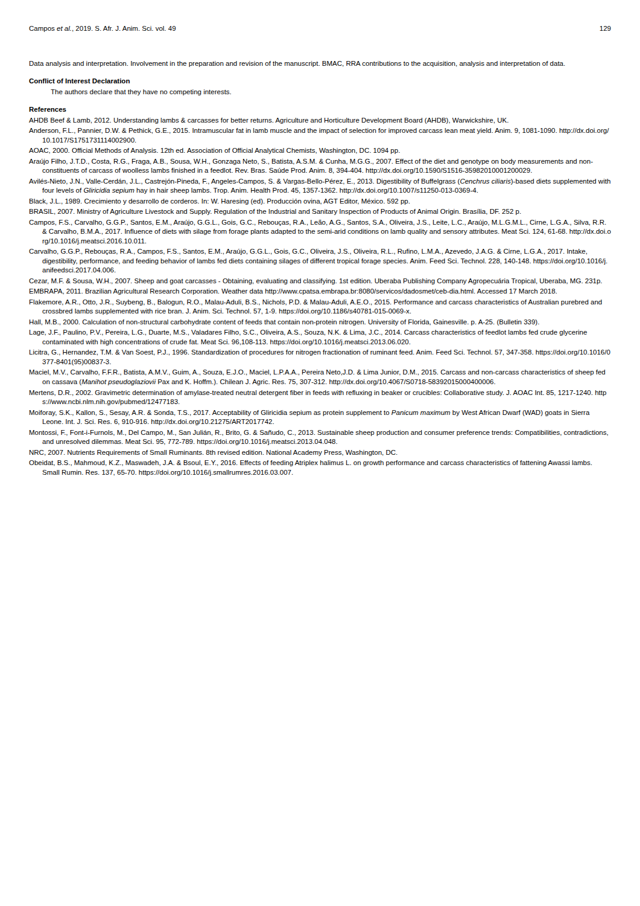Campos et al., 2019. S. Afr. J. Anim. Sci. vol. 49
129
Data analysis and interpretation. Involvement in the preparation and revision of the manuscript. BMAC, RRA contributions to the acquisition, analysis and interpretation of data.
Conflict of Interest Declaration
The authors declare that they have no competing interests.
References
AHDB Beef & Lamb, 2012. Understanding lambs & carcasses for better returns. Agriculture and Horticulture Development Board (AHDB), Warwickshire, UK.
Anderson, F.L., Pannier, D.W. & Pethick, G.E., 2015. Intramuscular fat in lamb muscle and the impact of selection for improved carcass lean meat yield. Anim. 9, 1081-1090. http://dx.doi.org/10.1017/S1751731114002900.
AOAC, 2000. Official Methods of Analysis. 12th ed. Association of Official Analytical Chemists, Washington, DC. 1094 pp.
Araújo Filho, J.T.D., Costa, R.G., Fraga, A.B., Sousa, W.H., Gonzaga Neto, S., Batista, A.S.M. & Cunha, M.G.G., 2007. Effect of the diet and genotype on body measurements and non-constituents of carcass of woolless lambs finished in a feedlot. Rev. Bras. Saúde Prod. Anim. 8, 394-404. http://dx.doi.org/10.1590/S1516-35982010001200029.
Avilés-Nieto, J.N., Valle-Cerdán, J.L., Castrejón-Pineda, F., Angeles-Campos, S. & Vargas-Bello-Pérez, E., 2013. Digestibility of Buffelgrass (Cenchrus ciliaris)-based diets supplemented with four levels of Gliricidia sepium hay in hair sheep lambs. Trop. Anim. Health Prod. 45, 1357-1362. http://dx.doi.org/10.1007/s11250-013-0369-4.
Black, J.L., 1989. Crecimiento y desarrollo de corderos. In: W. Haresing (ed). Producción ovina, AGT Editor, México. 592 pp.
BRASIL, 2007. Ministry of Agriculture Livestock and Supply. Regulation of the Industrial and Sanitary Inspection of Products of Animal Origin. Brasília, DF. 252 p.
Campos, F.S., Carvalho, G.G.P., Santos, E.M., Araújo, G.G.L., Gois, G.C., Rebouças, R.A., Leão, A.G., Santos, S.A., Oliveira, J.S., Leite, L.C., Araújo, M.L.G.M.L., Cirne, L.G.A., Silva, R.R. & Carvalho, B.M.A., 2017. Influence of diets with silage from forage plants adapted to the semi-arid conditions on lamb quality and sensory attributes. Meat Sci. 124, 61-68. http://dx.doi.org/10.1016/j.meatsci.2016.10.011.
Carvalho, G.G.P., Rebouças, R.A., Campos, F.S., Santos, E.M., Araújo, G.G.L., Gois, G.C., Oliveira, J.S., Oliveira, R.L., Rufino, L.M.A., Azevedo, J.A.G. & Cirne, L.G.A., 2017. Intake, digestibility, performance, and feeding behavior of lambs fed diets containing silages of different tropical forage species. Anim. Feed Sci. Technol. 228, 140-148. https://doi.org/10.1016/j.anifeedsci.2017.04.006.
Cezar, M.F. & Sousa, W.H., 2007. Sheep and goat carcasses - Obtaining, evaluating and classifying. 1st edition. Uberaba Publishing Company Agropecuária Tropical, Uberaba, MG. 231p.
EMBRAPA, 2011. Brazilian Agricultural Research Corporation. Weather data http://www.cpatsa.embrapa.br:8080/servicos/dadosmet/ceb-dia.html. Accessed 17 March 2018.
Flakemore, A.R., Otto, J.R., Suybeng, B., Balogun, R.O., Malau-Aduli, B.S., Nichols, P.D. & Malau-Aduli, A.E.O., 2015. Performance and carcass characteristics of Australian purebred and crossbred lambs supplemented with rice bran. J. Anim. Sci. Technol. 57, 1-9. https://doi.org/10.1186/s40781-015-0069-x.
Hall, M.B., 2000. Calculation of non-structural carbohydrate content of feeds that contain non-protein nitrogen. University of Florida, Gainesville. p. A-25. (Bulletin 339).
Lage, J.F., Paulino, P.V., Pereira, L.G., Duarte, M.S., Valadares Filho, S.C., Oliveira, A.S., Souza, N.K. & Lima, J.C., 2014. Carcass characteristics of feedlot lambs fed crude glycerine contaminated with high concentrations of crude fat. Meat Sci. 96,108-113. https://doi.org/10.1016/j.meatsci.2013.06.020.
Licitra, G., Hernandez, T.M. & Van Soest, P.J., 1996. Standardization of procedures for nitrogen fractionation of ruminant feed. Anim. Feed Sci. Technol. 57, 347-358. https://doi.org/10.1016/0377-8401(95)00837-3.
Maciel, M.V., Carvalho, F.F.R., Batista, A.M.V., Guim, A., Souza, E.J.O., Maciel, L.P.A.A., Pereira Neto,J.D. & Lima Junior, D.M., 2015. Carcass and non-carcass characteristics of sheep fed on cassava (Manihot pseudoglaziovii Pax and K. Hoffm.). Chilean J. Agric. Res. 75, 307-312. http://dx.doi.org/10.4067/S0718-58392015000400006.
Mertens, D.R., 2002. Gravimetric determination of amylase-treated neutral detergent fiber in feeds with refluxing in beaker or crucibles: Collaborative study. J. AOAC Int. 85, 1217-1240. https://www.ncbi.nlm.nih.gov/pubmed/12477183.
Moiforay, S.K., Kallon, S., Sesay, A.R. & Sonda, T.S., 2017. Acceptability of Gliricidia sepium as protein supplement to Panicum maximum by West African Dwarf (WAD) goats in Sierra Leone. Int. J. Sci. Res. 6, 910-916. http://dx.doi.org/10.21275/ART2017742.
Montossi, F., Font-i-Furnols, M., Del Campo, M., San Julián, R., Brito, G. & Sañudo, C., 2013. Sustainable sheep production and consumer preference trends: Compatibilities, contradictions, and unresolved dilemmas. Meat Sci. 95, 772-789. https://doi.org/10.1016/j.meatsci.2013.04.048.
NRC, 2007. Nutrients Requirements of Small Ruminants. 8th revised edition. National Academy Press, Washington, DC.
Obeidat, B.S., Mahmoud, K.Z., Maswadeh, J.A. & Bsoul, E.Y., 2016. Effects of feeding Atriplex halimus L. on growth performance and carcass characteristics of fattening Awassi lambs. Small Rumin. Res. 137, 65-70. https://doi.org/10.1016/j.smallrumres.2016.03.007.